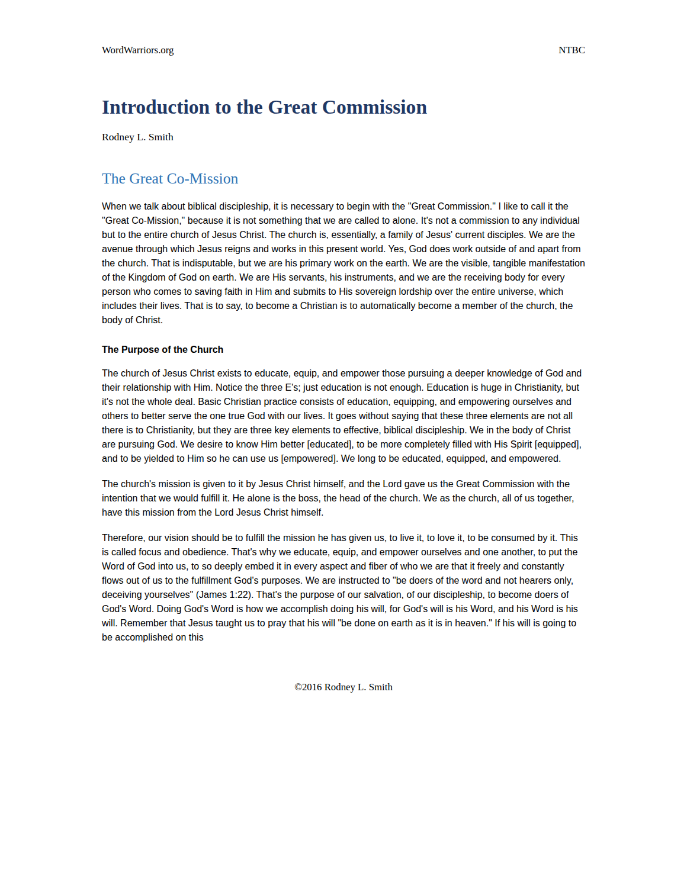WordWarriors.org NTBC
Introduction to the Great Commission
Rodney L. Smith
The Great Co-Mission
When we talk about biblical discipleship, it is necessary to begin with the "Great Commission." I like to call it the "Great Co-Mission," because it is not something that we are called to alone. It's not a commission to any individual but to the entire church of Jesus Christ. The church is, essentially, a family of Jesus' current disciples. We are the avenue through which Jesus reigns and works in this present world. Yes, God does work outside of and apart from the church. That is indisputable, but we are his primary work on the earth. We are the visible, tangible manifestation of the Kingdom of God on earth. We are His servants, his instruments, and we are the receiving body for every person who comes to saving faith in Him and submits to His sovereign lordship over the entire universe, which includes their lives. That is to say, to become a Christian is to automatically become a member of the church, the body of Christ.
The Purpose of the Church
The church of Jesus Christ exists to educate, equip, and empower those pursuing a deeper knowledge of God and their relationship with Him. Notice the three E's; just education is not enough. Education is huge in Christianity, but it's not the whole deal. Basic Christian practice consists of education, equipping, and empowering ourselves and others to better serve the one true God with our lives. It goes without saying that these three elements are not all there is to Christianity, but they are three key elements to effective, biblical discipleship. We in the body of Christ are pursuing God. We desire to know Him better [educated], to be more completely filled with His Spirit [equipped], and to be yielded to Him so he can use us [empowered]. We long to be educated, equipped, and empowered.
The church's mission is given to it by Jesus Christ himself, and the Lord gave us the Great Commission with the intention that we would fulfill it. He alone is the boss, the head of the church. We as the church, all of us together, have this mission from the Lord Jesus Christ himself.
Therefore, our vision should be to fulfill the mission he has given us, to live it, to love it, to be consumed by it. This is called focus and obedience. That's why we educate, equip, and empower ourselves and one another, to put the Word of God into us, to so deeply embed it in every aspect and fiber of who we are that it freely and constantly flows out of us to the fulfillment God's purposes. We are instructed to "be doers of the word and not hearers only, deceiving yourselves" (James 1:22). That's the purpose of our salvation, of our discipleship, to become doers of God's Word. Doing God's Word is how we accomplish doing his will, for God's will is his Word, and his Word is his will. Remember that Jesus taught us to pray that his will "be done on earth as it is in heaven." If his will is going to be accomplished on this
©2016 Rodney L. Smith